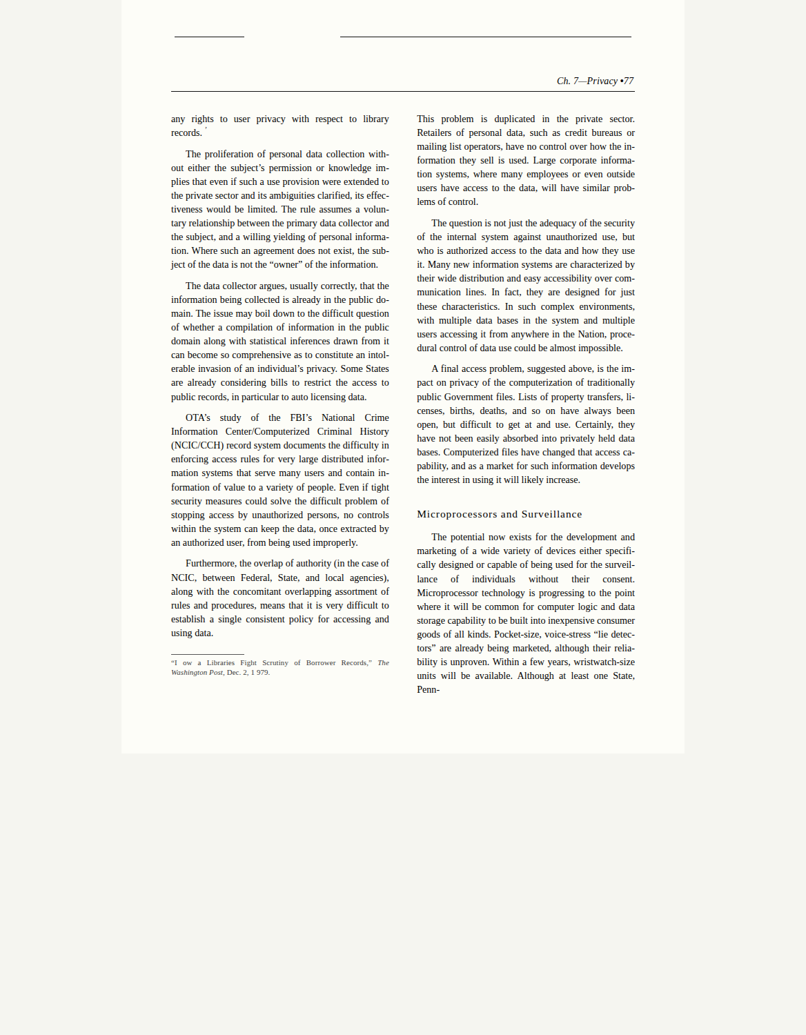Ch. 7—Privacy •77
any rights to user privacy with respect to library records. ’
The proliferation of personal data collection without either the subject’s permission or knowledge implies that even if such a use provision were extended to the private sector and its ambiguities clarified, its effectiveness would be limited. The rule assumes a voluntary relationship between the primary data collector and the subject, and a willing yielding of personal information. Where such an agreement does not exist, the subject of the data is not the “owner” of the information.
The data collector argues, usually correctly, that the information being collected is already in the public domain. The issue may boil down to the difficult question of whether a compilation of information in the public domain along with statistical inferences drawn from it can become so comprehensive as to constitute an intolerable invasion of an individual’s privacy. Some States are already considering bills to restrict the access to public records, in particular to auto licensing data.
OTA’s study of the FBI’s National Crime Information Center/Computerized Criminal History (NCIC/CCH) record system documents the difficulty in enforcing access rules for very large distributed information systems that serve many users and contain information of value to a variety of people. Even if tight security measures could solve the difficult problem of stopping access by unauthorized persons, no controls within the system can keep the data, once extracted by an authorized user, from being used improperly.
Furthermore, the overlap of authority (in the case of NCIC, between Federal, State, and local agencies), along with the concomitant overlapping assortment of rules and procedures, means that it is very difficult to establish a single consistent policy for accessing and using data.
“I ow a Libraries Fight Scrutiny of Borrower Records,” The Washington Post, Dec. 2, 1 979.
This problem is duplicated in the private sector. Retailers of personal data, such as credit bureaus or mailing list operators, have no control over how the information they sell is used. Large corporate information systems, where many employees or even outside users have access to the data, will have similar problems of control.
The question is not just the adequacy of the security of the internal system against unauthorized use, but who is authorized access to the data and how they use it. Many new information systems are characterized by their wide distribution and easy accessibility over communication lines. In fact, they are designed for just these characteristics. In such complex environments, with multiple data bases in the system and multiple users accessing it from anywhere in the Nation, procedural control of data use could be almost impossible.
A final access problem, suggested above, is the impact on privacy of the computerization of traditionally public Government files. Lists of property transfers, licenses, births, deaths, and so on have always been open, but difficult to get at and use. Certainly, they have not been easily absorbed into privately held data bases. Computerized files have changed that access capability, and as a market for such information develops the interest in using it will likely increase.
Microprocessors and Surveillance
The potential now exists for the development and marketing of a wide variety of devices either specifically designed or capable of being used for the surveillance of individuals without their consent. Microprocessor technology is progressing to the point where it will be common for computer logic and data storage capability to be built into inexpensive consumer goods of all kinds. Pocket-size, voice-stress “lie detectors” are already being marketed, although their reliability is unproven. Within a few years, wristwatch-size units will be available. Although at least one State, Penn-